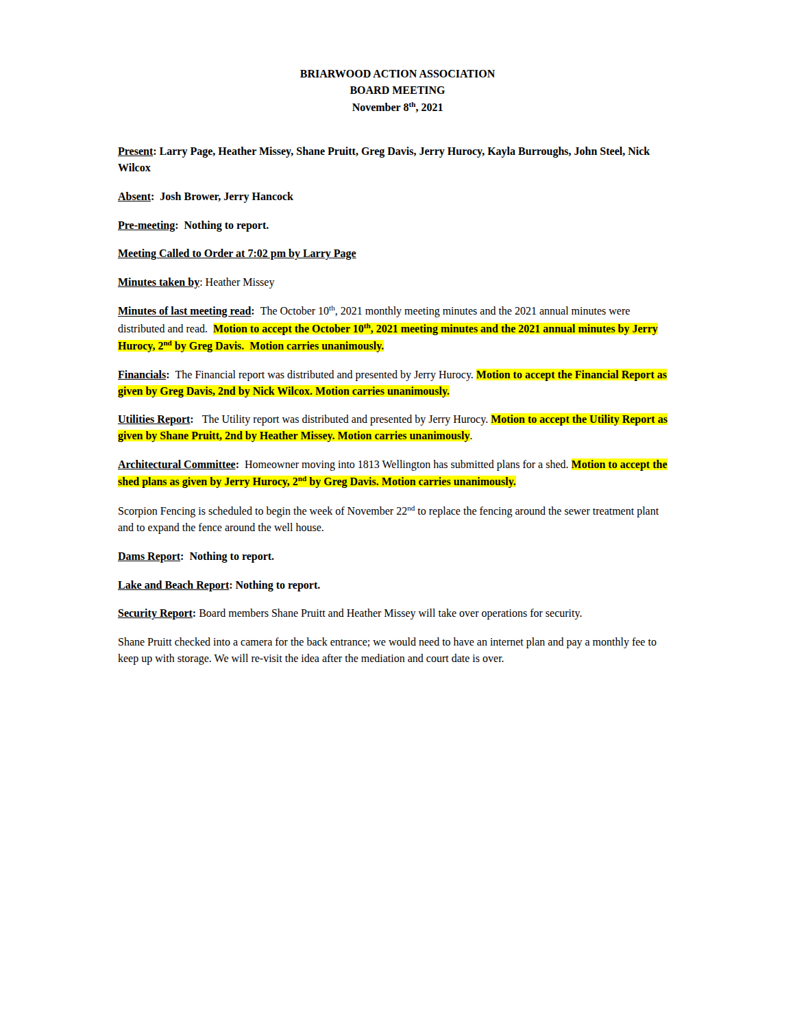BRIARWOOD ACTION ASSOCIATION
BOARD MEETING
November 8th, 2021
Present: Larry Page, Heather Missey, Shane Pruitt, Greg Davis, Jerry Hurocy, Kayla Burroughs, John Steel, Nick Wilcox
Absent: Josh Brower, Jerry Hancock
Pre-meeting: Nothing to report.
Meeting Called to Order at 7:02 pm by Larry Page
Minutes taken by: Heather Missey
Minutes of last meeting read: The October 10th, 2021 monthly meeting minutes and the 2021 annual minutes were distributed and read. Motion to accept the October 10th, 2021 meeting minutes and the 2021 annual minutes by Jerry Hurocy, 2nd by Greg Davis. Motion carries unanimously.
Financials: The Financial report was distributed and presented by Jerry Hurocy. Motion to accept the Financial Report as given by Greg Davis, 2nd by Nick Wilcox. Motion carries unanimously.
Utilities Report: The Utility report was distributed and presented by Jerry Hurocy. Motion to accept the Utility Report as given by Shane Pruitt, 2nd by Heather Missey. Motion carries unanimously.
Architectural Committee: Homeowner moving into 1813 Wellington has submitted plans for a shed. Motion to accept the shed plans as given by Jerry Hurocy, 2nd by Greg Davis. Motion carries unanimously.
Scorpion Fencing is scheduled to begin the week of November 22nd to replace the fencing around the sewer treatment plant and to expand the fence around the well house.
Dams Report: Nothing to report.
Lake and Beach Report: Nothing to report.
Security Report: Board members Shane Pruitt and Heather Missey will take over operations for security.
Shane Pruitt checked into a camera for the back entrance; we would need to have an internet plan and pay a monthly fee to keep up with storage. We will re-visit the idea after the mediation and court date is over.